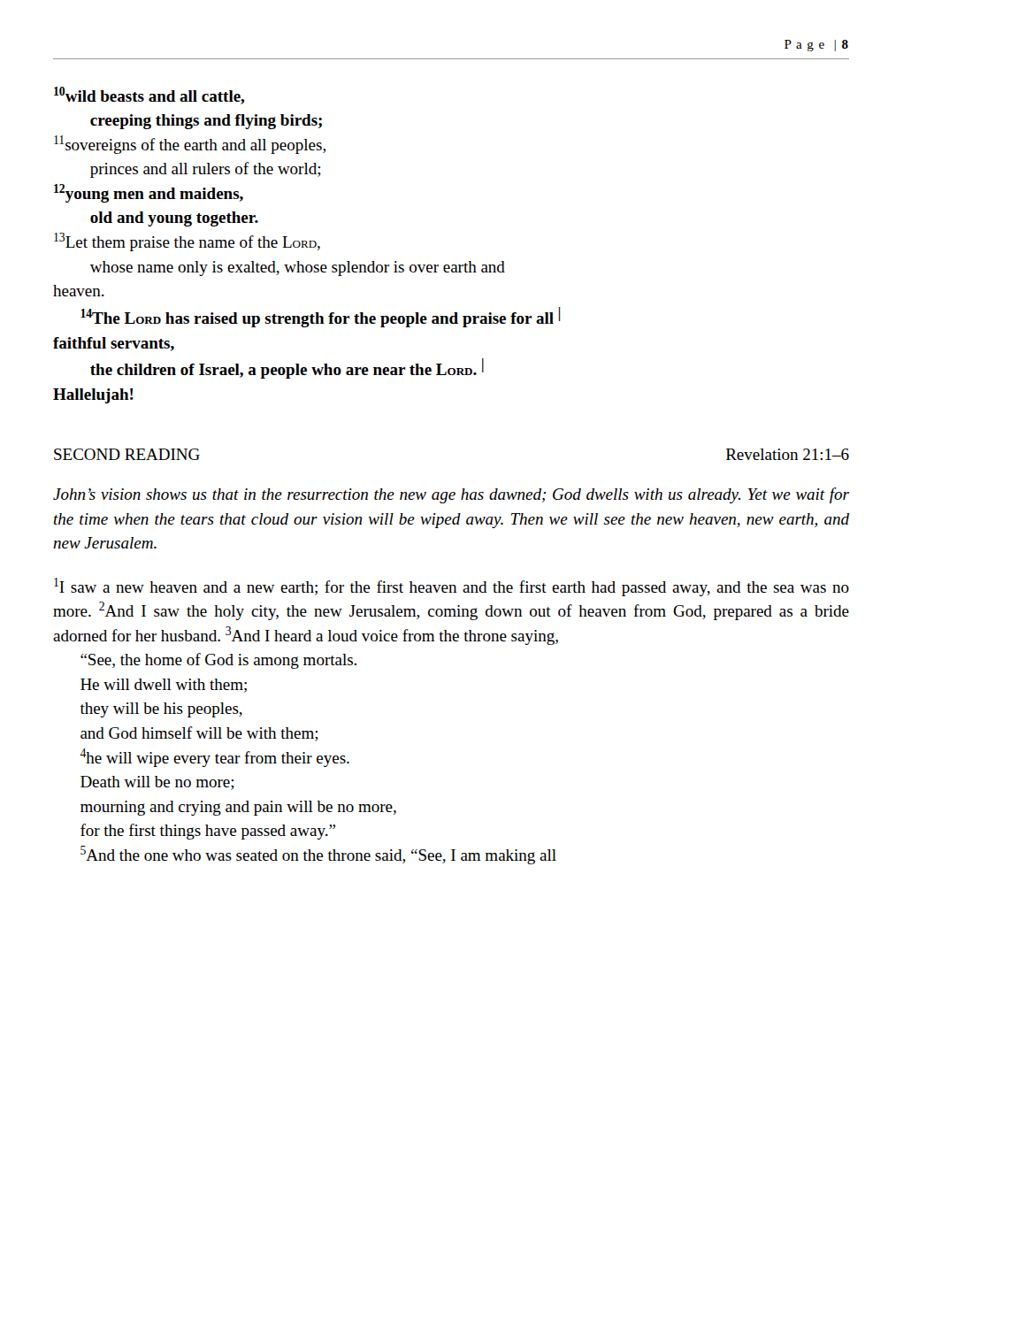P a g e | 8
10wild beasts and all cattle,
creeping things and flying birds;
11sovereigns of the earth and all peoples,
princes and all rulers of the world;
12young men and maidens,
old and young together.
13 Let them praise the name of the Lord,
whose name only is exalted, whose splendor is over earth and
heaven.
14 The Lord has raised up strength for the people and praise for all |
faithful servants,
the children of Israel, a people who are near the Lord. |
Hallelujah!
SECOND READING Revelation 21:1–6
John’s vision shows us that in the resurrection the new age has dawned; God dwells with us already. Yet we wait for the time when the tears that cloud our vision will be wiped away. Then we will see the new heaven, new earth, and new Jerusalem.
1 I saw a new heaven and a new earth; for the first heaven and the first earth had passed away, and the sea was no more. 2 And I saw the holy city, the new Jerusalem, coming down out of heaven from God, prepared as a bride adorned for her husband. 3 And I heard a loud voice from the throne saying,
“See, the home of God is among mortals.
He will dwell with them;
they will be his peoples,
and God himself will be with them;
4he will wipe every tear from their eyes.
Death will be no more;
mourning and crying and pain will be no more,
for the first things have passed away.”
5 And the one who was seated on the throne said, “See, I am making all